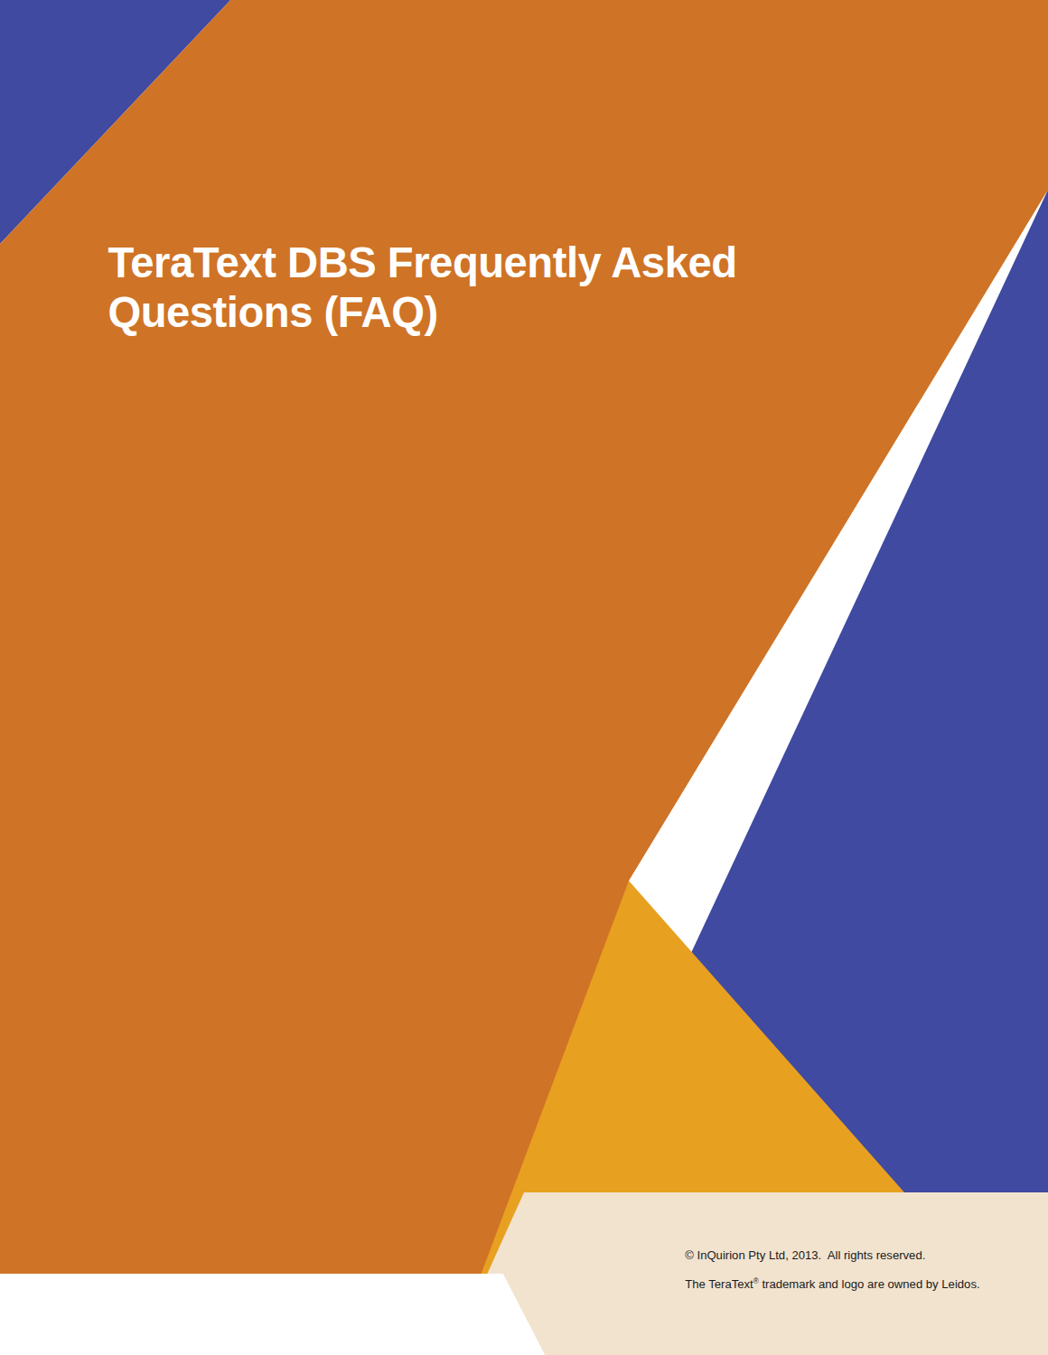TeraText DBS Frequently Asked Questions (FAQ)
© InQuirion Pty Ltd, 2013. All rights reserved.
The TeraText® trademark and logo are owned by Leidos.